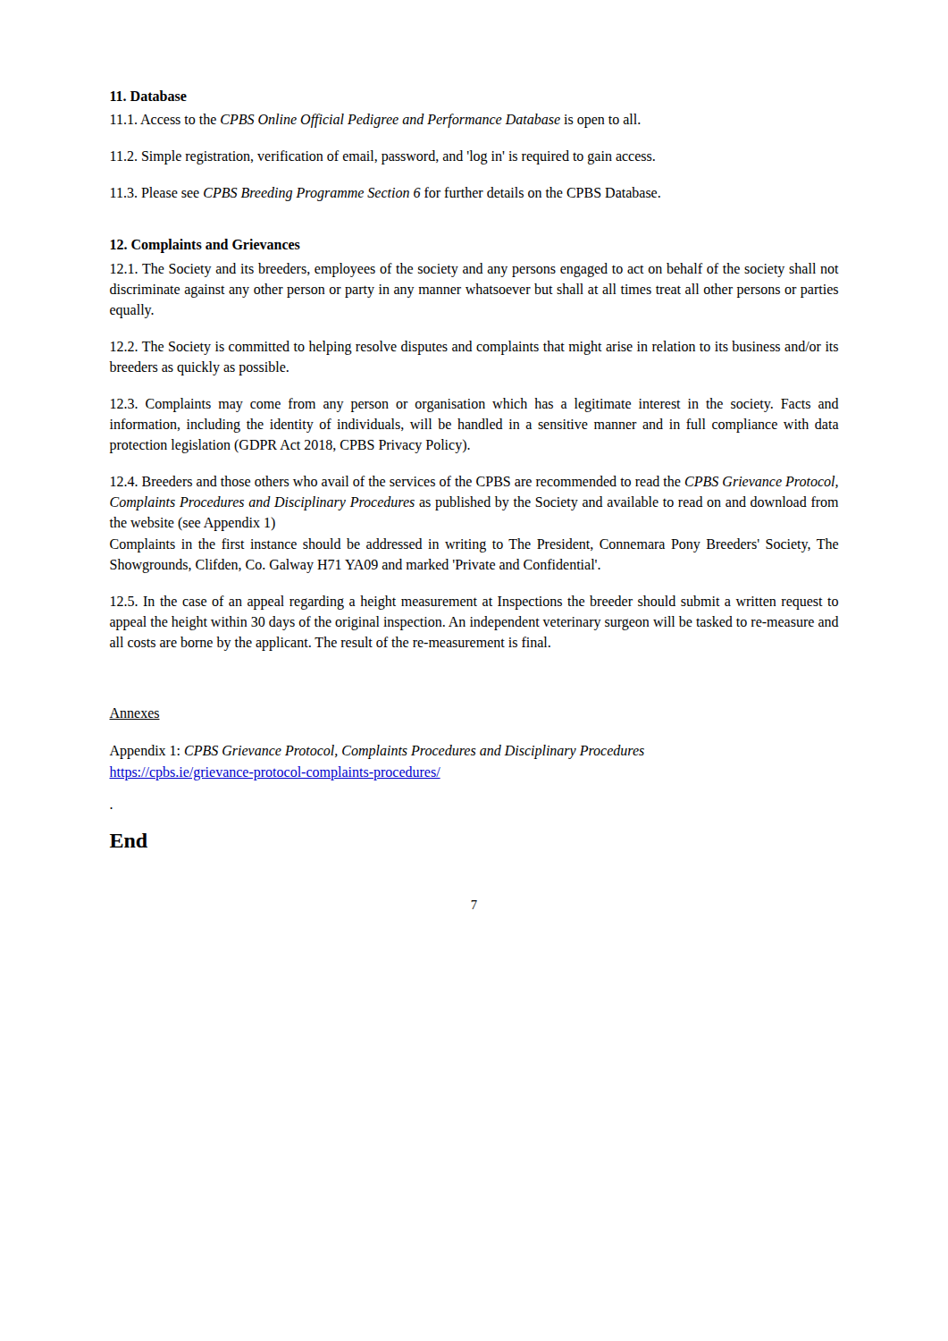11. Database
11.1. Access to the CPBS Online Official Pedigree and Performance Database is open to all.
11.2. Simple registration, verification of email, password, and 'log in' is required to gain access.
11.3. Please see CPBS Breeding Programme Section 6 for further details on the CPBS Database.
12. Complaints and Grievances
12.1. The Society and its breeders, employees of the society and any persons engaged to act on behalf of the society shall not discriminate against any other person or party in any manner whatsoever but shall at all times treat all other persons or parties equally.
12.2. The Society is committed to helping resolve disputes and complaints that might arise in relation to its business and/or its breeders as quickly as possible.
12.3. Complaints may come from any person or organisation which has a legitimate interest in the society. Facts and information, including the identity of individuals, will be handled in a sensitive manner and in full compliance with data protection legislation (GDPR Act 2018, CPBS Privacy Policy).
12.4. Breeders and those others who avail of the services of the CPBS are recommended to read the CPBS Grievance Protocol, Complaints Procedures and Disciplinary Procedures as published by the Society and available to read on and download from the website (see Appendix 1)
Complaints in the first instance should be addressed in writing to The President, Connemara Pony Breeders' Society, The Showgrounds, Clifden, Co. Galway H71 YA09 and marked 'Private and Confidential'.
12.5. In the case of an appeal regarding a height measurement at Inspections the breeder should submit a written request to appeal the height within 30 days of the original inspection. An independent veterinary surgeon will be tasked to re-measure and all costs are borne by the applicant. The result of the re-measurement is final.
Annexes
Appendix 1: CPBS Grievance Protocol, Complaints Procedures and Disciplinary Procedures
https://cpbs.ie/grievance-protocol-complaints-procedures/
.
End
7